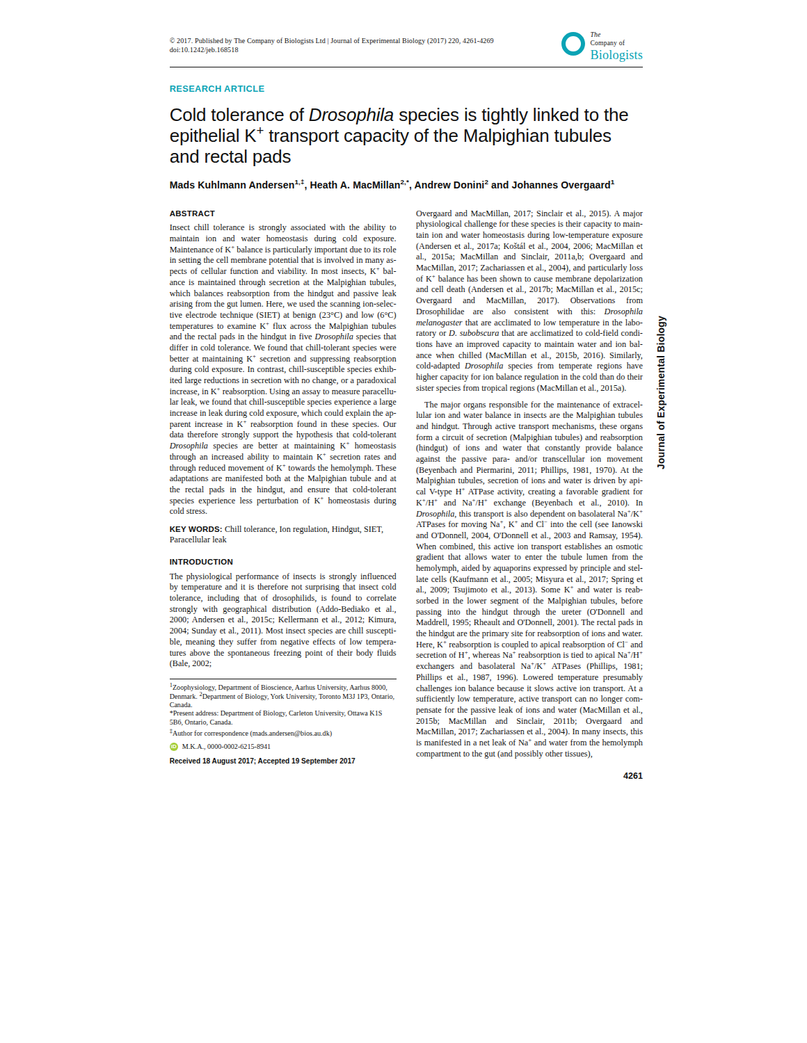Journal of Experimental Biology
© 2017. Published by The Company of Biologists Ltd | Journal of Experimental Biology (2017) 220, 4261-4269 doi:10.1242/jeb.168518
The Company of Biologists
Research Article
Cold tolerance of Drosophila species is tightly linked to the epithelial K+ transport capacity of the Malpighian tubules and rectal pads
Mads Kuhlmann Andersen1,‡, Heath A. MacMillan2,*, Andrew Donini2 and Johannes Overgaard1
Abstract
Insect chill tolerance is strongly associated with the ability to maintain ion and water homeostasis during cold exposure. Maintenance of K+ balance is particularly important due to its role in setting the cell membrane potential that is involved in many aspects of cellular function and viability. In most insects, K+ balance is maintained through secretion at the Malpighian tubules, which balances reabsorption from the hindgut and passive leak arising from the gut lumen. Here, we used the scanning ion-selective electrode technique (SIET) at benign (23°C) and low (6°C) temperatures to examine K+ flux across the Malpighian tubules and the rectal pads in the hindgut in five Drosophila species that differ in cold tolerance. We found that chill-tolerant species were better at maintaining K+ secretion and suppressing reabsorption during cold exposure. In contrast, chill-susceptible species exhibited large reductions in secretion with no change, or a paradoxical increase, in K+ reabsorption. Using an assay to measure paracellular leak, we found that chill-susceptible species experience a large increase in leak during cold exposure, which could explain the apparent increase in K+ reabsorption found in these species. Our data therefore strongly support the hypothesis that cold-tolerant Drosophila species are better at maintaining K+ homeostasis through an increased ability to maintain K+ secretion rates and through reduced movement of K+ towards the hemolymph. These adaptations are manifested both at the Malpighian tubule and at the rectal pads in the hindgut, and ensure that cold-tolerant species experience less perturbation of K+ homeostasis during cold stress.
KEY WORDS: Chill tolerance, Ion regulation, Hindgut, SIET, Paracellular leak
Introduction
The physiological performance of insects is strongly influenced by temperature and it is therefore not surprising that insect cold tolerance, including that of drosophilids, is found to correlate strongly with geographical distribution (Addo-Bediako et al., 2000; Andersen et al., 2015c; Kellermann et al., 2012; Kimura, 2004; Sunday et al., 2011). Most insect species are chill susceptible, meaning they suffer from negative effects of low temperatures above the spontaneous freezing point of their body fluids (Bale, 2002;
1Zoophysiology, Department of Bioscience, Aarhus University, Aarhus 8000, Denmark. 2Department of Biology, York University, Toronto M3J 1P3, Ontario, Canada.
*Present address: Department of Biology, Carleton University, Ottawa K1S 5B6, Ontario, Canada.
‡Author for correspondence (mads.andersen@bios.au.dk)
M.K.A., 0000-0002-6215-8941
Received 18 August 2017; Accepted 19 September 2017
Overgaard and MacMillan, 2017; Sinclair et al., 2015). A major physiological challenge for these species is their capacity to maintain ion and water homeostasis during low-temperature exposure (Andersen et al., 2017a; Koštál et al., 2004, 2006; MacMillan et al., 2015a; MacMillan and Sinclair, 2011a,b; Overgaard and MacMillan, 2017; Zachariassen et al., 2004), and particularly loss of K+ balance has been shown to cause membrane depolarization and cell death (Andersen et al., 2017b; MacMillan et al., 2015c; Overgaard and MacMillan, 2017). Observations from Drosophilidae are also consistent with this: Drosophila melanogaster that are acclimated to low temperature in the laboratory or D. subobscura that are acclimatized to cold-field conditions have an improved capacity to maintain water and ion balance when chilled (MacMillan et al., 2015b, 2016). Similarly, cold-adapted Drosophila species from temperate regions have higher capacity for ion balance regulation in the cold than do their sister species from tropical regions (MacMillan et al., 2015a).
The major organs responsible for the maintenance of extracellular ion and water balance in insects are the Malpighian tubules and hindgut. Through active transport mechanisms, these organs form a circuit of secretion (Malpighian tubules) and reabsorption (hindgut) of ions and water that constantly provide balance against the passive para- and/or transcellular ion movement (Beyenbach and Piermarini, 2011; Phillips, 1981, 1970). At the Malpighian tubules, secretion of ions and water is driven by apical V-type H+ ATPase activity, creating a favorable gradient for K+/H+ and Na+/H+ exchange (Beyenbach et al., 2010). In Drosophila, this transport is also dependent on basolateral Na+/K+ ATPases for moving Na+, K+ and Cl− into the cell (see Ianowski and O'Donnell, 2004, O'Donnell et al., 2003 and Ramsay, 1954). When combined, this active ion transport establishes an osmotic gradient that allows water to enter the tubule lumen from the hemolymph, aided by aquaporins expressed by principle and stellate cells (Kaufmann et al., 2005; Misyura et al., 2017; Spring et al., 2009; Tsujimoto et al., 2013). Some K+ and water is reabsorbed in the lower segment of the Malpighian tubules, before passing into the hindgut through the ureter (O'Donnell and Maddrell, 1995; Rheault and O'Donnell, 2001). The rectal pads in the hindgut are the primary site for reabsorption of ions and water. Here, K+ reabsorption is coupled to apical reabsorption of Cl− and secretion of H+, whereas Na+ reabsorption is tied to apical Na+/H+ exchangers and basolateral Na+/K+ ATPases (Phillips, 1981; Phillips et al., 1987, 1996). Lowered temperature presumably challenges ion balance because it slows active ion transport. At a sufficiently low temperature, active transport can no longer compensate for the passive leak of ions and water (MacMillan et al., 2015b; MacMillan and Sinclair, 2011b; Overgaard and MacMillan, 2017; Zachariassen et al., 2004). In many insects, this is manifested in a net leak of Na+ and water from the hemolymph compartment to the gut (and possibly other tissues),
4261